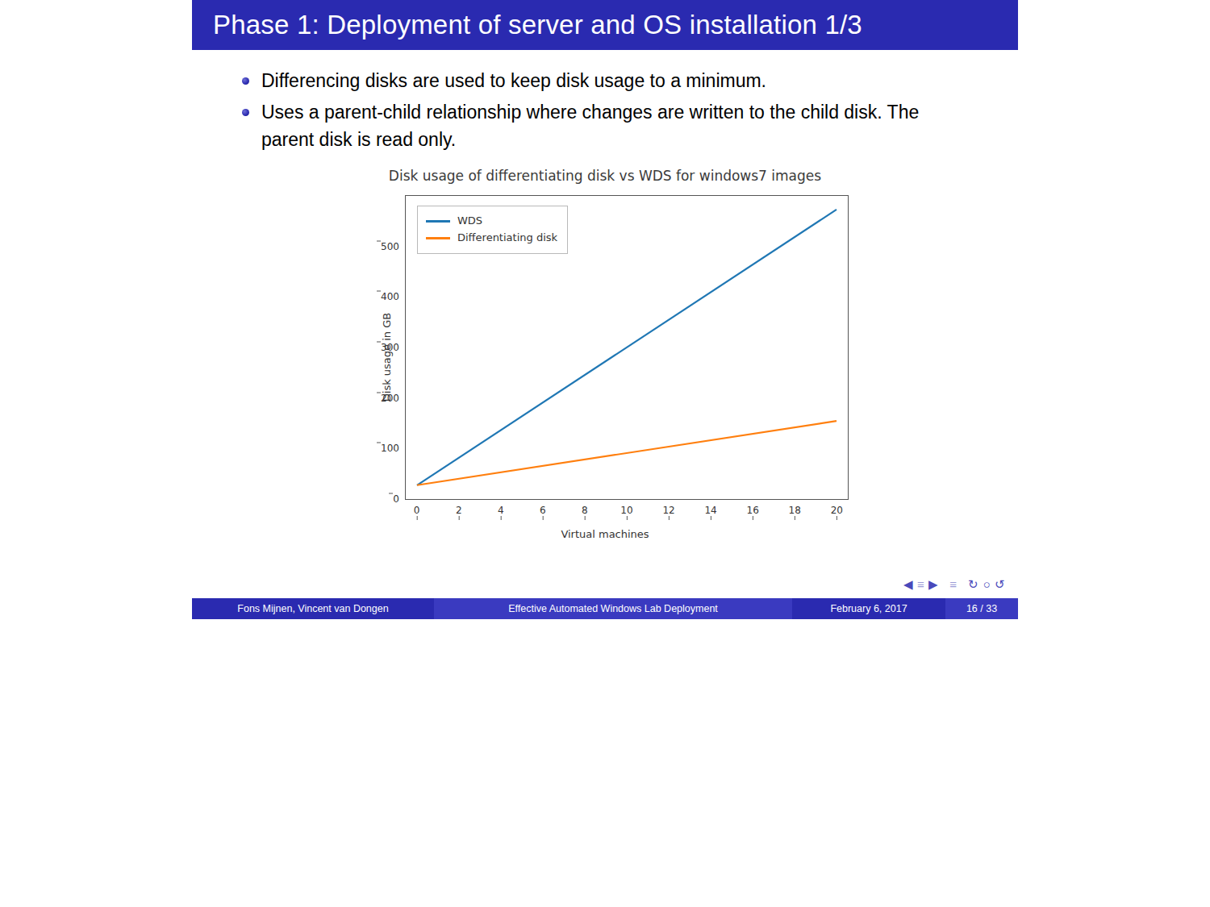Phase 1: Deployment of server and OS installation 1/3
Differencing disks are used to keep disk usage to a minimum.
Uses a parent-child relationship where changes are written to the child disk. The parent disk is read only.
Disk usage of differentiating disk vs WDS for windows7 images
Disk usage in GB
WDS
Differentiating disk
0
100
200
300
400
500
0
2
4
6
8
10
12
14
16
18
20
Virtual machines
◀ ≡ ▶ ≡ ↻ ○ ↺
Fons Mijnen, Vincent van Dongen
Effective Automated Windows Lab Deployment
February 6, 2017
16 / 33